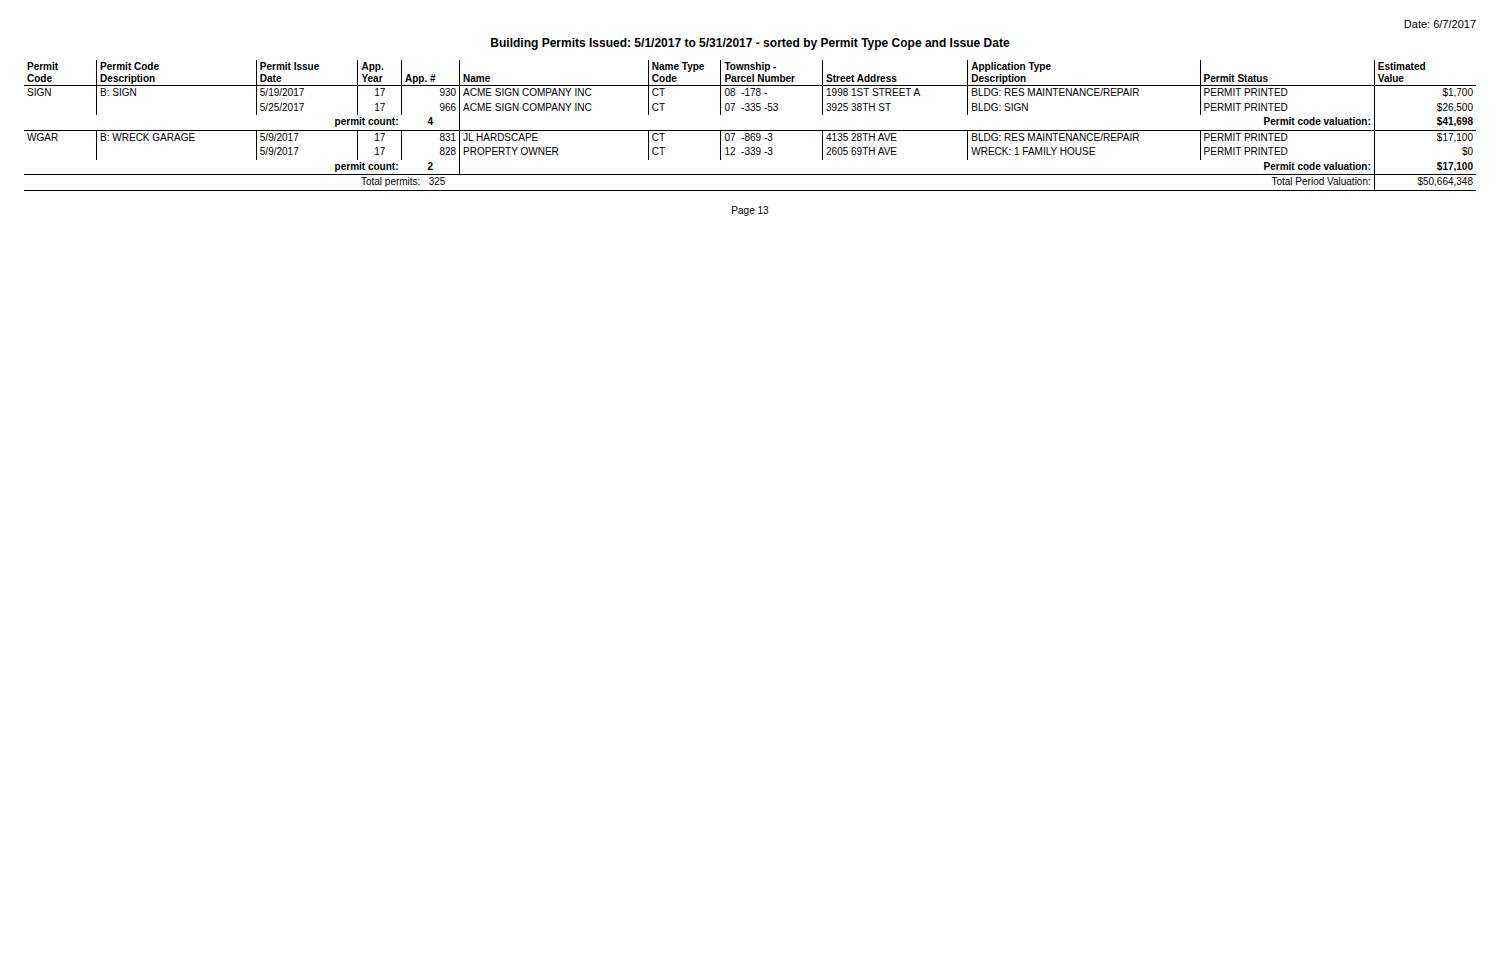Date: 6/7/2017
Building Permits Issued: 5/1/2017 to 5/31/2017 - sorted by Permit Type Cope and Issue Date
| Permit Code | Permit Code Description | Permit Issue Date | App. Year | App. # | Name | Name Type Code | Township - Parcel Number | Street Address | Application Type Description | Permit Status | Estimated Value |
| --- | --- | --- | --- | --- | --- | --- | --- | --- | --- | --- | --- |
| SIGN | B: SIGN | 5/19/2017 | 17 | 930 | ACME SIGN COMPANY INC | CT | 08 -178 - | 1998 1ST STREET A | BLDG: RES MAINTENANCE/REPAIR | PERMIT PRINTED | $1,700 |
| | | 5/25/2017 | 17 | 966 | ACME SIGN COMPANY INC | CT | 07 -335 -53 | 3925 38TH ST | BLDG: SIGN | PERMIT PRINTED | $26,500 |
| permit count: | 4 | | Permit code valuation: | $41,698 |
| WGAR | B: WRECK GARAGE | 5/9/2017 | 17 | 831 | JL HARDSCAPE | CT | 07 -869 -3 | 4135 28TH AVE | BLDG: RES MAINTENANCE/REPAIR | PERMIT PRINTED | $17,100 |
| | | 5/9/2017 | 17 | 828 | PROPERTY OWNER | CT | 12 -339 -3 | 2605 69TH AVE | WRECK: 1 FAMILY HOUSE | PERMIT PRINTED | $0 |
| permit count: | 2 | | Permit code valuation: | $17,100 |
| | Total permits: 325 | | Total Period Valuation: | $50,664,348 |
Page 13